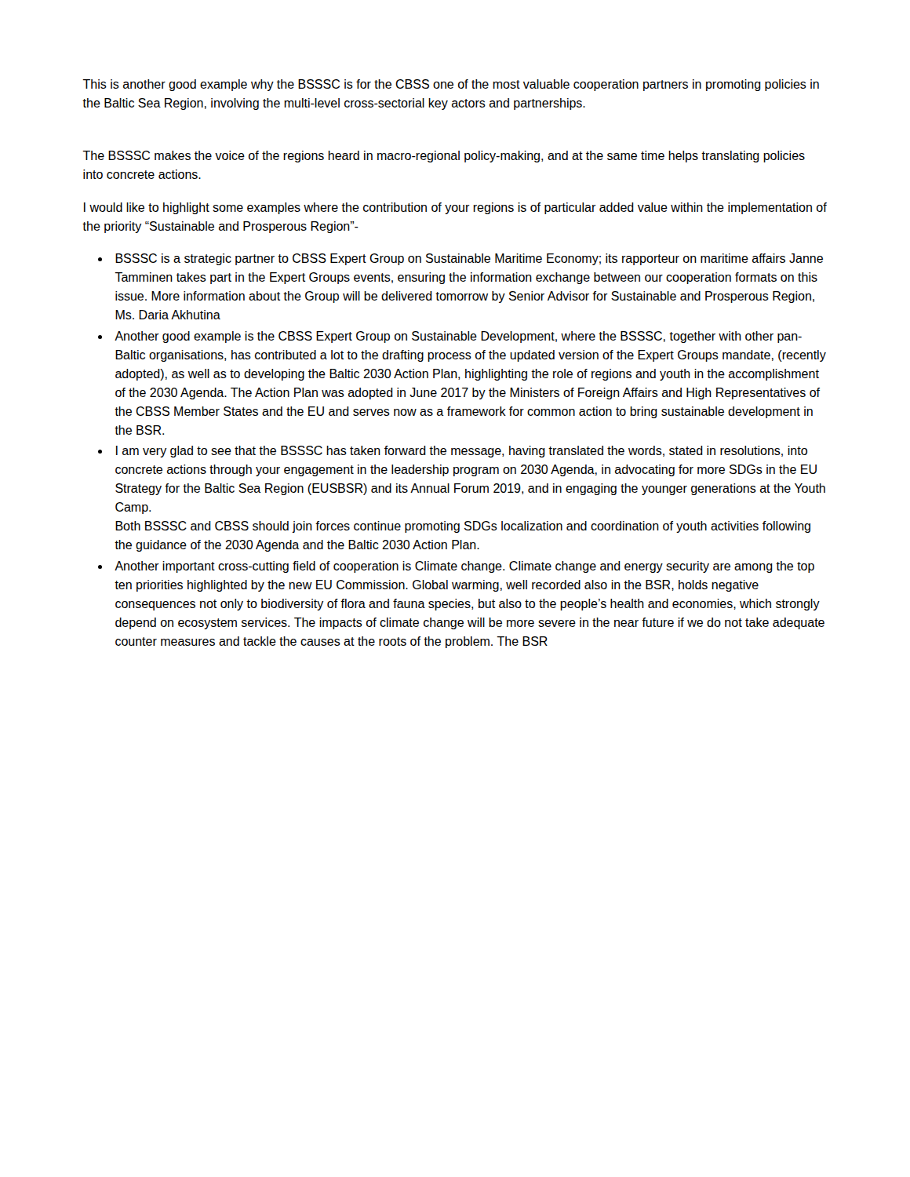This is another good example why the BSSSC is for the CBSS one of the most valuable cooperation partners in promoting policies in the Baltic Sea Region, involving the multi-level cross-sectorial key actors and partnerships.
The BSSSC makes the voice of the regions heard in macro-regional policy-making, and at the same time helps translating policies into concrete actions.
I would like to highlight some examples where the contribution of your regions is of particular added value within the implementation of the priority “Sustainable and Prosperous Region”-
BSSSC is a strategic partner to CBSS Expert Group on Sustainable Maritime Economy; its rapporteur on maritime affairs Janne Tamminen takes part in the Expert Groups events, ensuring the information exchange between our cooperation formats on this issue. More information about the Group will be delivered tomorrow by Senior Advisor for Sustainable and Prosperous Region, Ms. Daria Akhutina
Another good example is the CBSS Expert Group on Sustainable Development, where the BSSSC, together with other pan-Baltic organisations, has contributed a lot to the drafting process of the updated version of the Expert Groups mandate, (recently adopted), as well as to developing the Baltic 2030 Action Plan, highlighting the role of regions and youth in the accomplishment of the 2030 Agenda. The Action Plan was adopted in June 2017 by the Ministers of Foreign Affairs and High Representatives of the CBSS Member States and the EU and serves now as a framework for common action to bring sustainable development in the BSR.
I am very glad to see that the BSSSC has taken forward the message, having translated the words, stated in resolutions, into concrete actions through your engagement in the leadership program on 2030 Agenda, in advocating for more SDGs in the EU Strategy for the Baltic Sea Region (EUSBSR) and its Annual Forum 2019, and in engaging the younger generations at the Youth Camp.
Both BSSSC and CBSS should join forces continue promoting SDGs localization and coordination of youth activities following the guidance of the 2030 Agenda and the Baltic 2030 Action Plan.
Another important cross-cutting field of cooperation is Climate change. Climate change and energy security are among the top ten priorities highlighted by the new EU Commission. Global warming, well recorded also in the BSR, holds negative consequences not only to biodiversity of flora and fauna species, but also to the people’s health and economies, which strongly depend on ecosystem services. The impacts of climate change will be more severe in the near future if we do not take adequate counter measures and tackle the causes at the roots of the problem. The BSR